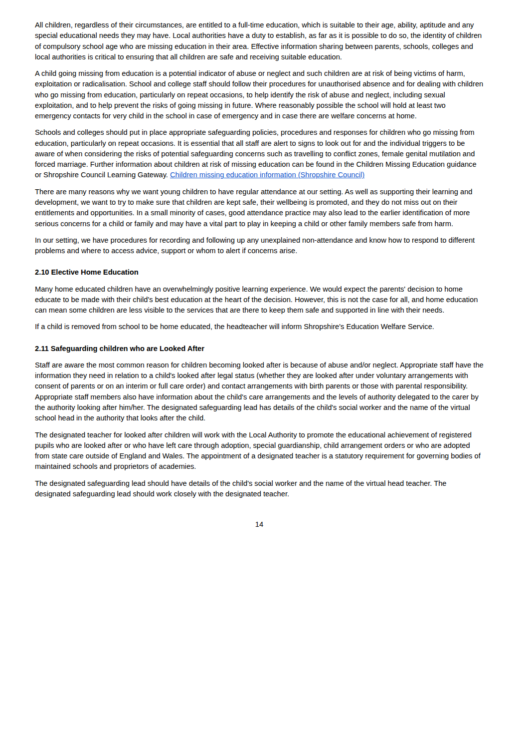All children, regardless of their circumstances, are entitled to a full-time education, which is suitable to their age, ability, aptitude and any special educational needs they may have. Local authorities have a duty to establish, as far as it is possible to do so, the identity of children of compulsory school age who are missing education in their area. Effective information sharing between parents, schools, colleges and local authorities is critical to ensuring that all children are safe and receiving suitable education.
A child going missing from education is a potential indicator of abuse or neglect and such children are at risk of being victims of harm, exploitation or radicalisation. School and college staff should follow their procedures for unauthorised absence and for dealing with children who go missing from education, particularly on repeat occasions, to help identify the risk of abuse and neglect, including sexual exploitation, and to help prevent the risks of going missing in future. Where reasonably possible the school will hold at least two emergency contacts for very child in the school in case of emergency and in case there are welfare concerns at home.
Schools and colleges should put in place appropriate safeguarding policies, procedures and responses for children who go missing from education, particularly on repeat occasions. It is essential that all staff are alert to signs to look out for and the individual triggers to be aware of when considering the risks of potential safeguarding concerns such as travelling to conflict zones, female genital mutilation and forced marriage. Further information about children at risk of missing education can be found in the Children Missing Education guidance or Shropshire Council Learning Gateway. Children missing education information (Shropshire Council)
There are many reasons why we want young children to have regular attendance at our setting. As well as supporting their learning and development, we want to try to make sure that children are kept safe, their wellbeing is promoted, and they do not miss out on their entitlements and opportunities. In a small minority of cases, good attendance practice may also lead to the earlier identification of more serious concerns for a child or family and may have a vital part to play in keeping a child or other family members safe from harm.
In our setting, we have procedures for recording and following up any unexplained non-attendance and know how to respond to different problems and where to access advice, support or whom to alert if concerns arise.
2.10 Elective Home Education
Many home educated children have an overwhelmingly positive learning experience. We would expect the parents' decision to home educate to be made with their child's best education at the heart of the decision. However, this is not the case for all, and home education can mean some children are less visible to the services that are there to keep them safe and supported in line with their needs.
If a child is removed from school to be home educated, the headteacher will inform Shropshire's Education Welfare Service.
2.11 Safeguarding children who are Looked After
Staff are aware the most common reason for children becoming looked after is because of abuse and/or neglect. Appropriate staff have the information they need in relation to a child's looked after legal status (whether they are looked after under voluntary arrangements with consent of parents or on an interim or full care order) and contact arrangements with birth parents or those with parental responsibility. Appropriate staff members also have information about the child's care arrangements and the levels of authority delegated to the carer by the authority looking after him/her. The designated safeguarding lead has details of the child's social worker and the name of the virtual school head in the authority that looks after the child.
The designated teacher for looked after children will work with the Local Authority to promote the educational achievement of registered pupils who are looked after or who have left care through adoption, special guardianship, child arrangement orders or who are adopted from state care outside of England and Wales. The appointment of a designated teacher is a statutory requirement for governing bodies of maintained schools and proprietors of academies.
The designated safeguarding lead should have details of the child's social worker and the name of the virtual head teacher. The designated safeguarding lead should work closely with the designated teacher.
14